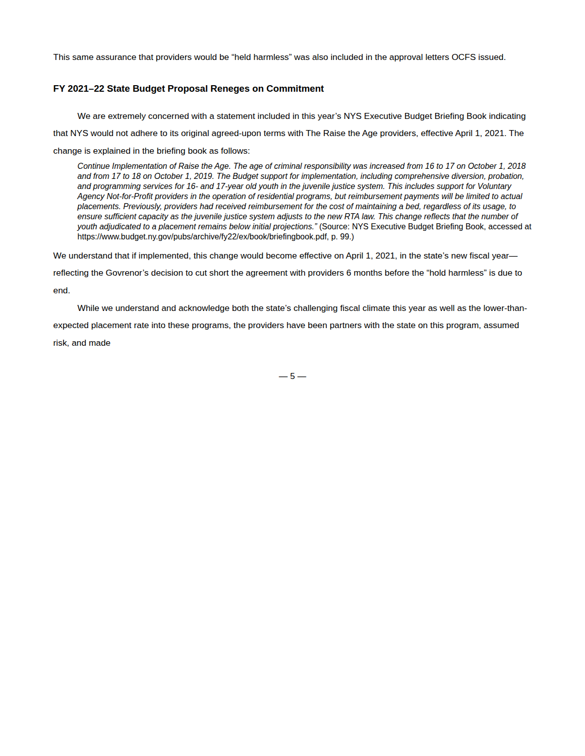This same assurance that providers would be “held harmless” was also included in the approval letters OCFS issued.
FY 2021–22 State Budget Proposal Reneges on Commitment
We are extremely concerned with a statement included in this year’s NYS Executive Budget Briefing Book indicating that NYS would not adhere to its original agreed-upon terms with The Raise the Age providers, effective April 1, 2021. The change is explained in the briefing book as follows:
Continue Implementation of Raise the Age. The age of criminal responsibility was increased from 16 to 17 on October 1, 2018 and from 17 to 18 on October 1, 2019. The Budget support for implementation, including comprehensive diversion, probation, and programming services for 16- and 17-year old youth in the juvenile justice system. This includes support for Voluntary Agency Not-for-Profit providers in the operation of residential programs, but reimbursement payments will be limited to actual placements. Previously, providers had received reimbursement for the cost of maintaining a bed, regardless of its usage, to ensure sufficient capacity as the juvenile justice system adjusts to the new RTA law. This change reflects that the number of youth adjudicated to a placement remains below initial projections.” (Source: NYS Executive Budget Briefing Book, accessed at https://www.budget.ny.gov/pubs/archive/fy22/ex/book/briefingbook.pdf, p. 99.)
We understand that if implemented, this change would become effective on April 1, 2021, in the state’s new fiscal year—reflecting the Govrenor’s decision to cut short the agreement with providers 6 months before the “hold harmless” is due to end.
While we understand and acknowledge both the state’s challenging fiscal climate this year as well as the lower-than-expected placement rate into these programs, the providers have been partners with the state on this program, assumed risk, and made
— 5 —